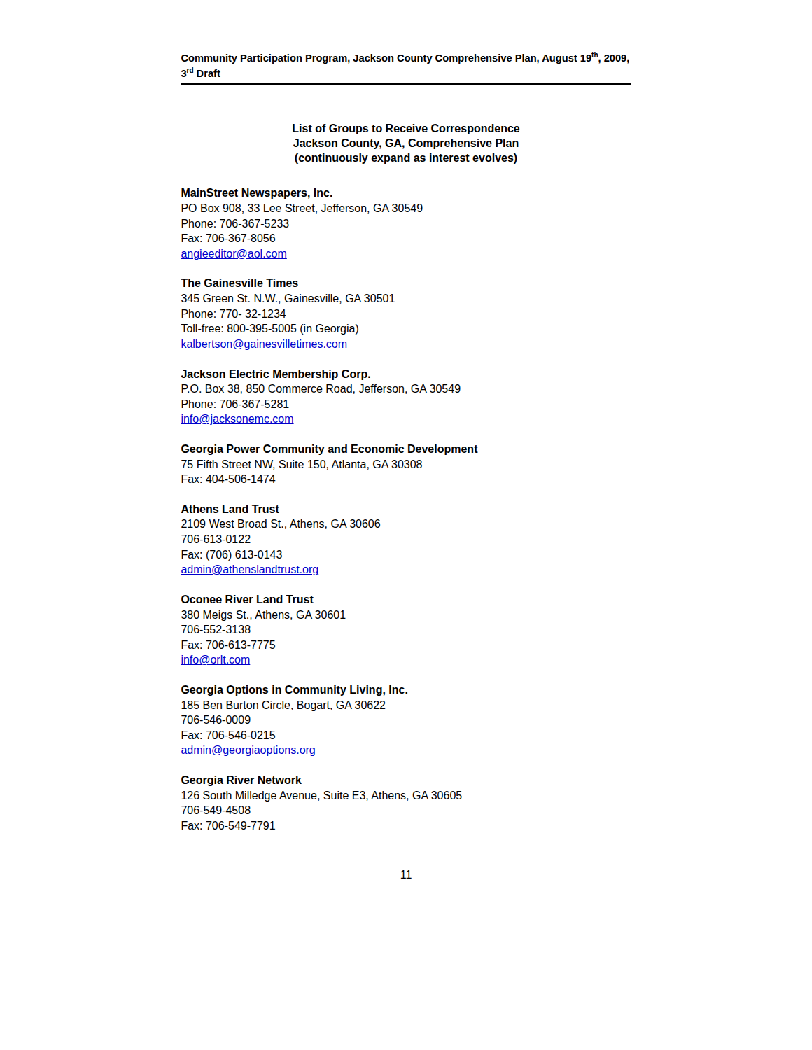Community Participation Program, Jackson County Comprehensive Plan, August 19th, 2009, 3rd Draft
List of Groups to Receive Correspondence
Jackson County, GA, Comprehensive Plan
(continuously expand as interest evolves)
MainStreet Newspapers, Inc. PO Box 908, 33 Lee Street, Jefferson, GA 30549 Phone: 706-367-5233 Fax: 706-367-8056 angieeditor@aol.com
The Gainesville Times 345 Green St. N.W., Gainesville, GA 30501 Phone: 770- 32-1234 Toll-free: 800-395-5005 (in Georgia) kalbertson@gainesvilletimes.com
Jackson Electric Membership Corp. P.O. Box 38, 850 Commerce Road, Jefferson, GA 30549 Phone: 706-367-5281 info@jacksonemc.com
Georgia Power Community and Economic Development 75 Fifth Street NW, Suite 150, Atlanta, GA 30308 Fax: 404-506-1474
Athens Land Trust 2109 West Broad St., Athens, GA 30606 706-613-0122 Fax: (706) 613-0143 admin@athenslandtrust.org
Oconee River Land Trust 380 Meigs St., Athens, GA 30601 706-552-3138 Fax: 706-613-7775 info@orlt.com
Georgia Options in Community Living, Inc. 185 Ben Burton Circle, Bogart, GA 30622 706-546-0009 Fax: 706-546-0215 admin@georgiaoptions.org
Georgia River Network 126 South Milledge Avenue, Suite E3, Athens, GA 30605 706-549-4508 Fax: 706-549-7791
11